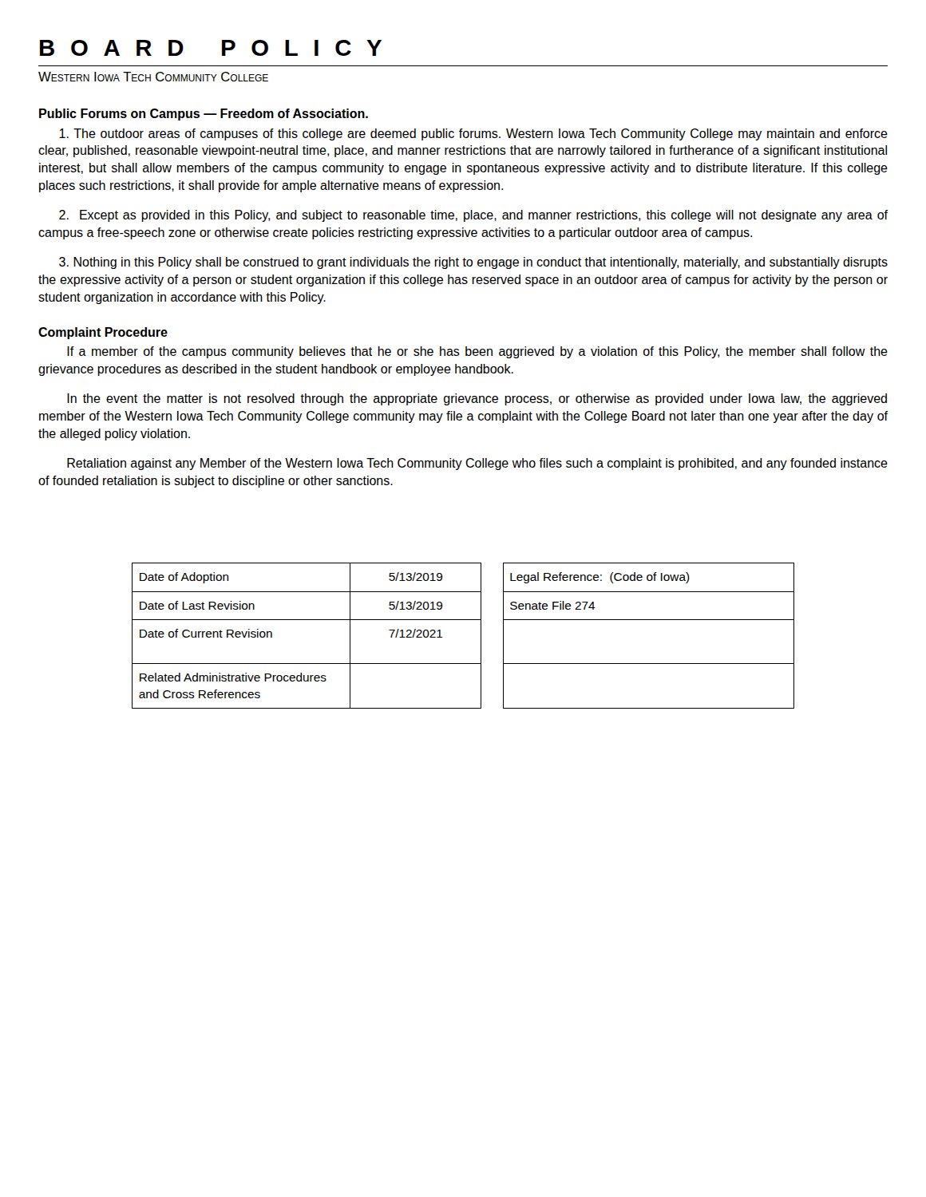B O A R D P O L I C Y
Western Iowa Tech Community College
Public Forums on Campus — Freedom of Association.
1. The outdoor areas of campuses of this college are deemed public forums. Western Iowa Tech Community College may maintain and enforce clear, published, reasonable viewpoint-neutral time, place, and manner restrictions that are narrowly tailored in furtherance of a significant institutional interest, but shall allow members of the campus community to engage in spontaneous expressive activity and to distribute literature. If this college places such restrictions, it shall provide for ample alternative means of expression.
2. Except as provided in this Policy, and subject to reasonable time, place, and manner restrictions, this college will not designate any area of campus a free-speech zone or otherwise create policies restricting expressive activities to a particular outdoor area of campus.
3. Nothing in this Policy shall be construed to grant individuals the right to engage in conduct that intentionally, materially, and substantially disrupts the expressive activity of a person or student organization if this college has reserved space in an outdoor area of campus for activity by the person or student organization in accordance with this Policy.
Complaint Procedure
If a member of the campus community believes that he or she has been aggrieved by a violation of this Policy, the member shall follow the grievance procedures as described in the student handbook or employee handbook.
In the event the matter is not resolved through the appropriate grievance process, or otherwise as provided under Iowa law, the aggrieved member of the Western Iowa Tech Community College community may file a complaint with the College Board not later than one year after the day of the alleged policy violation.
Retaliation against any Member of the Western Iowa Tech Community College who files such a complaint is prohibited, and any founded instance of founded retaliation is subject to discipline or other sanctions.
| Date of Adoption | 5/13/2019 | | Legal Reference: (Code of Iowa) |
| Date of Last Revision | 5/13/2019 | | Senate File 274 |
| Date of Current Revision | 7/12/2021 | | |
| Related Administrative Procedures and Cross References | | | |